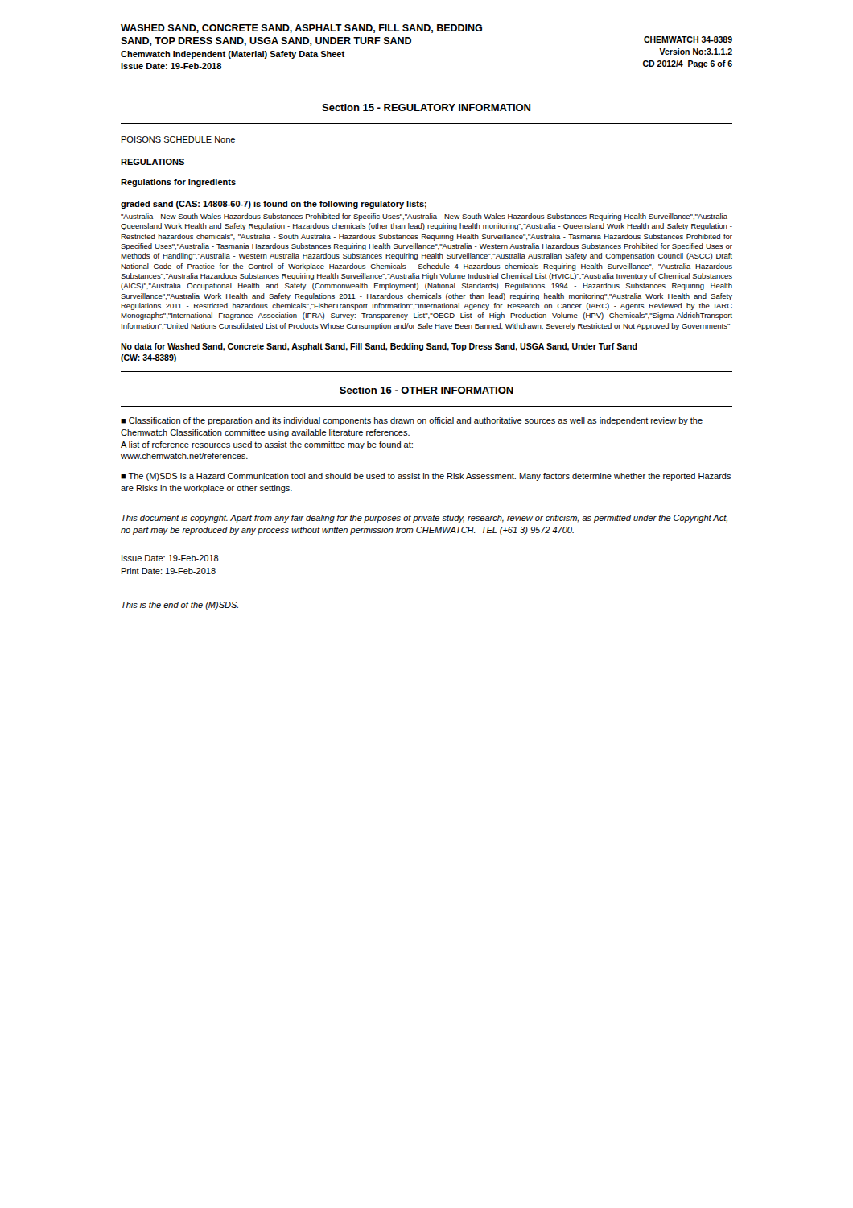WASHED SAND, CONCRETE SAND, ASPHALT SAND, FILL SAND, BEDDING
SAND, TOP DRESS SAND, USGA SAND, UNDER TURF SAND
Chemwatch Independent (Material) Safety Data Sheet
Issue Date: 19-Feb-2018
CHEMWATCH 34-8389
Version No:3.1.1.2
CD 2012/4 Page 6 of 6
Section 15 - REGULATORY INFORMATION
POISONS SCHEDULE None
REGULATIONS
Regulations for ingredients
graded sand (CAS: 14808-60-7) is found on the following regulatory lists;
"Australia - New South Wales Hazardous Substances Prohibited for Specific Uses","Australia - New South Wales Hazardous Substances Requiring Health Surveillance","Australia - Queensland Work Health and Safety Regulation - Hazardous chemicals (other than lead) requiring health monitoring","Australia - Queensland Work Health and Safety Regulation - Restricted hazardous chemicals", "Australia - South Australia - Hazardous Substances Requiring Health Surveillance","Australia - Tasmania Hazardous Substances Prohibited for Specified Uses","Australia - Tasmania Hazardous Substances Requiring Health Surveillance","Australia - Western Australia Hazardous Substances Prohibited for Specified Uses or Methods of Handling","Australia - Western Australia Hazardous Substances Requiring Health Surveillance","Australia Australian Safety and Compensation Council (ASCC) Draft National Code of Practice for the Control of Workplace Hazardous Chemicals - Schedule 4 Hazardous chemicals Requiring Health Surveillance", "Australia Hazardous Substances","Australia Hazardous Substances Requiring Health Surveillance","Australia High Volume Industrial Chemical List (HVICL)","Australia Inventory of Chemical Substances (AICS)","Australia Occupational Health and Safety (Commonwealth Employment) (National Standards) Regulations 1994 - Hazardous Substances Requiring Health Surveillance","Australia Work Health and Safety Regulations 2011 - Hazardous chemicals (other than lead) requiring health monitoring","Australia Work Health and Safety Regulations 2011 - Restricted hazardous chemicals","FisherTransport Information","International Agency for Research on Cancer (IARC) - Agents Reviewed by the IARC Monographs","International Fragrance Association (IFRA) Survey: Transparency List","OECD List of High Production Volume (HPV) Chemicals","Sigma-AldrichTransport Information","United Nations Consolidated List of Products Whose Consumption and/or Sale Have Been Banned, Withdrawn, Severely Restricted or Not Approved by Governments"
No data for Washed Sand, Concrete Sand, Asphalt Sand, Fill Sand, Bedding Sand, Top Dress Sand, USGA Sand, Under Turf Sand
(CW: 34-8389)
Section 16 - OTHER INFORMATION
■ Classification of the preparation and its individual components has drawn on official and authoritative sources as well as independent review by the Chemwatch Classification committee using available literature references.
A list of reference resources used to assist the committee may be found at:
www.chemwatch.net/references.
■ The (M)SDS is a Hazard Communication tool and should be used to assist in the Risk Assessment. Many factors determine whether the reported Hazards are Risks in the workplace or other settings.
This document is copyright. Apart from any fair dealing for the purposes of private study, research, review or criticism, as permitted under the Copyright Act, no part may be reproduced by any process without written permission from CHEMWATCH. TEL (+61 3) 9572 4700.
Issue Date: 19-Feb-2018
Print Date: 19-Feb-2018
This is the end of the (M)SDS.